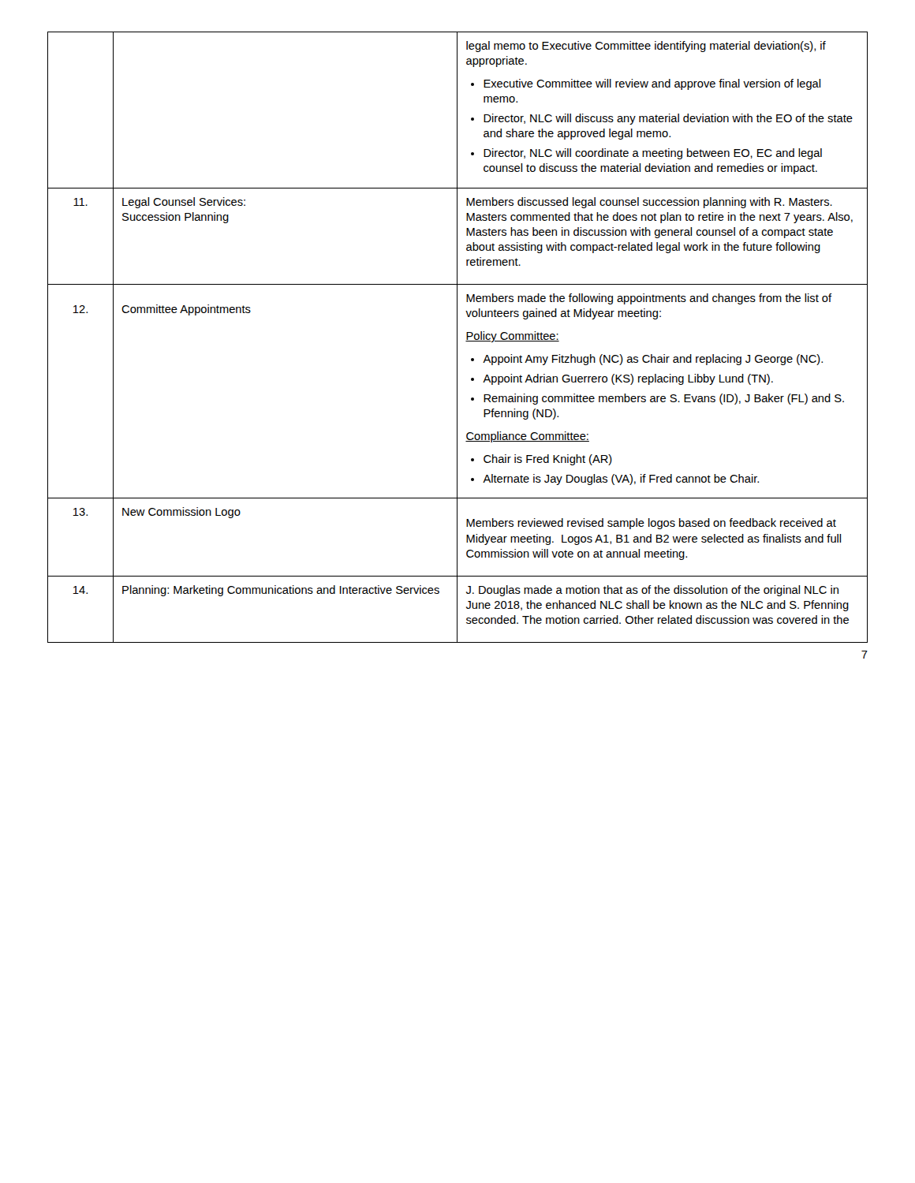| | | legal memo to Executive Committee identifying material deviation(s), if appropriate. Executive Committee will review and approve final version of legal memo. Director, NLC will discuss any material deviation with the EO of the state and share the approved legal memo. Director, NLC will coordinate a meeting between EO, EC and legal counsel to discuss the material deviation and remedies or impact. |
| 11. | Legal Counsel Services: Succession Planning | Members discussed legal counsel succession planning with R. Masters. Masters commented that he does not plan to retire in the next 7 years. Also, Masters has been in discussion with general counsel of a compact state about assisting with compact-related legal work in the future following retirement. |
| 12. | Committee Appointments | Members made the following appointments and changes from the list of volunteers gained at Midyear meeting: Policy Committee: Appoint Amy Fitzhugh (NC) as Chair and replacing J George (NC). Appoint Adrian Guerrero (KS) replacing Libby Lund (TN). Remaining committee members are S. Evans (ID), J Baker (FL) and S. Pfenning (ND). Compliance Committee: Chair is Fred Knight (AR) Alternate is Jay Douglas (VA), if Fred cannot be Chair. |
| 13. | New Commission Logo | Members reviewed revised sample logos based on feedback received at Midyear meeting. Logos A1, B1 and B2 were selected as finalists and full Commission will vote on at annual meeting. |
| 14. | Planning: Marketing Communications and Interactive Services | J. Douglas made a motion that as of the dissolution of the original NLC in June 2018, the enhanced NLC shall be known as the NLC and S. Pfenning seconded. The motion carried. Other related discussion was covered in the |
7